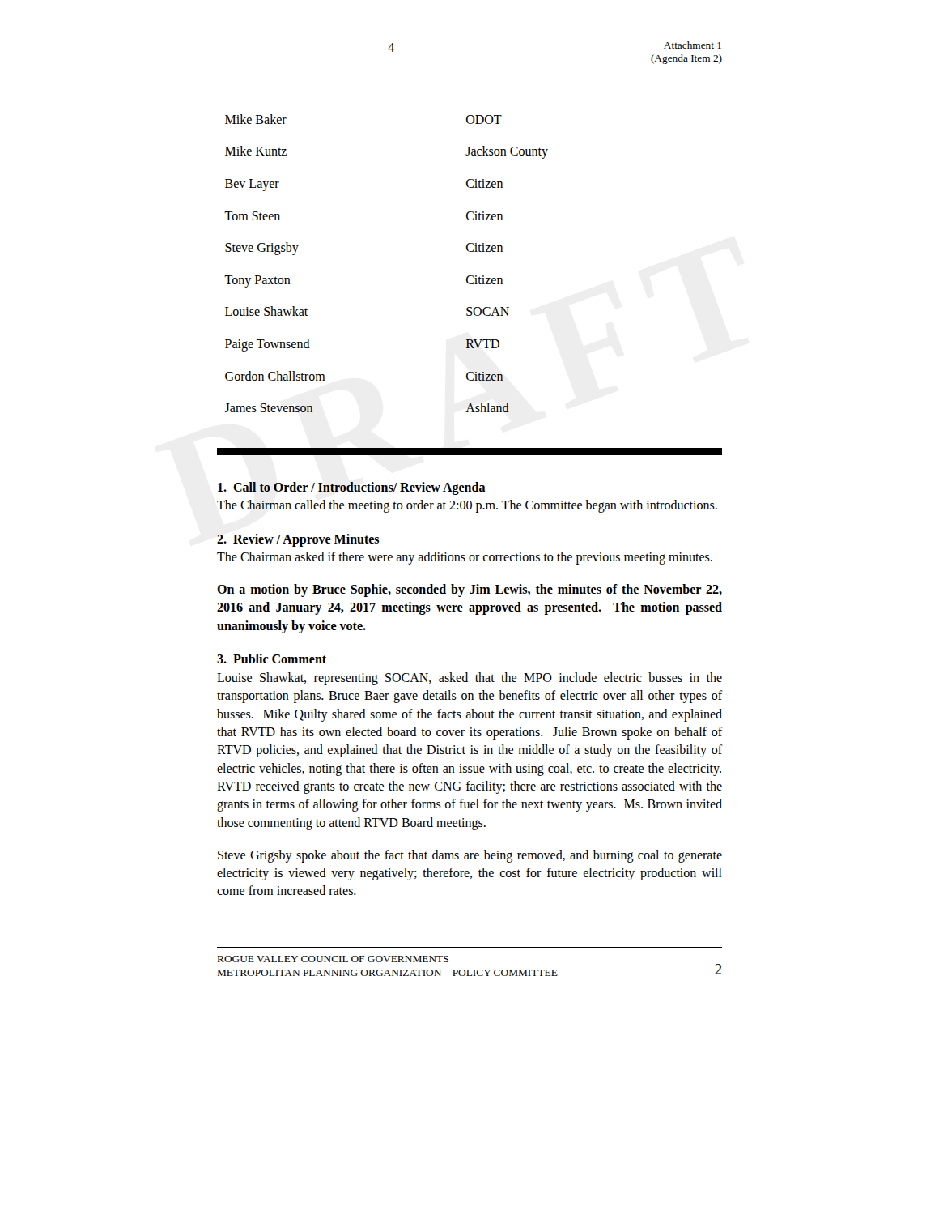DRAFT
4
Attachment 1
(Agenda Item 2)
| Mike Baker | ODOT |
| Mike Kuntz | Jackson County |
| Bev Layer | Citizen |
| Tom Steen | Citizen |
| Steve Grigsby | Citizen |
| Tony Paxton | Citizen |
| Louise Shawkat | SOCAN |
| Paige Townsend | RVTD |
| Gordon Challstrom | Citizen |
| James Stevenson | Ashland |
1. Call to Order / Introductions/ Review Agenda
The Chairman called the meeting to order at 2:00 p.m. The Committee began with introductions.
2. Review / Approve Minutes
The Chairman asked if there were any additions or corrections to the previous meeting minutes.
On a motion by Bruce Sophie, seconded by Jim Lewis, the minutes of the November 22, 2016 and January 24, 2017 meetings were approved as presented. The motion passed unanimously by voice vote.
3. Public Comment
Louise Shawkat, representing SOCAN, asked that the MPO include electric busses in the transportation plans. Bruce Baer gave details on the benefits of electric over all other types of busses. Mike Quilty shared some of the facts about the current transit situation, and explained that RVTD has its own elected board to cover its operations. Julie Brown spoke on behalf of RTVD policies, and explained that the District is in the middle of a study on the feasibility of electric vehicles, noting that there is often an issue with using coal, etc. to create the electricity. RVTD received grants to create the new CNG facility; there are restrictions associated with the grants in terms of allowing for other forms of fuel for the next twenty years. Ms. Brown invited those commenting to attend RTVD Board meetings.
Steve Grigsby spoke about the fact that dams are being removed, and burning coal to generate electricity is viewed very negatively; therefore, the cost for future electricity production will come from increased rates.
ROGUE VALLEY COUNCIL OF GOVERNMENTS
METROPOLITAN PLANNING ORGANIZATION – POLICY COMMITTEE
2